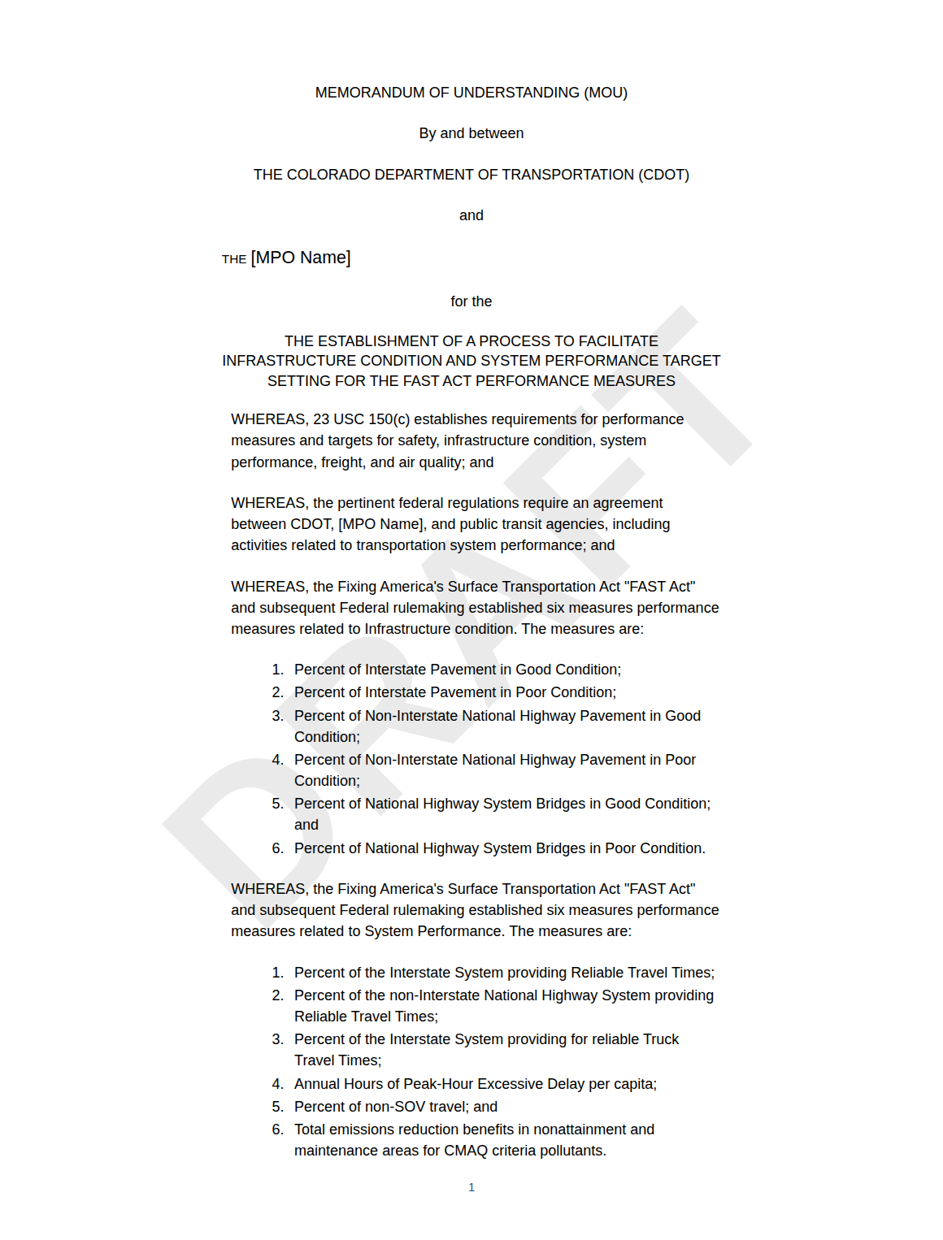DRAFT
MEMORANDUM OF UNDERSTANDING (MOU)
By and between
THE COLORADO DEPARTMENT OF TRANSPORTATION (CDOT)
and
THE [MPO Name]
for the
THE ESTABLISHMENT OF A PROCESS TO FACILITATE INFRASTRUCTURE CONDITION AND SYSTEM PERFORMANCE TARGET SETTING FOR THE FAST ACT PERFORMANCE MEASURES
WHEREAS, 23 USC 150(c) establishes requirements for performance measures and targets for safety, infrastructure condition, system performance, freight, and air quality; and
WHEREAS, the pertinent federal regulations require an agreement between CDOT, [MPO Name], and public transit agencies, including activities related to transportation system performance; and
WHEREAS, the Fixing America's Surface Transportation Act "FAST Act" and subsequent Federal rulemaking established six measures performance measures related to Infrastructure condition. The measures are:
Percent of Interstate Pavement in Good Condition;
Percent of Interstate Pavement in Poor Condition;
Percent of Non-Interstate National Highway Pavement in Good Condition;
Percent of Non-Interstate National Highway Pavement in Poor Condition;
Percent of National Highway System Bridges in Good Condition; and
Percent of National Highway System Bridges in Poor Condition.
WHEREAS, the Fixing America's Surface Transportation Act "FAST Act" and subsequent Federal rulemaking established six measures performance measures related to System Performance. The measures are:
Percent of the Interstate System providing Reliable Travel Times;
Percent of the non-Interstate National Highway System providing Reliable Travel Times;
Percent of the Interstate System providing for reliable Truck Travel Times;
Annual Hours of Peak-Hour Excessive Delay per capita;
Percent of non-SOV travel; and
Total emissions reduction benefits in nonattainment and maintenance areas for CMAQ criteria pollutants.
1